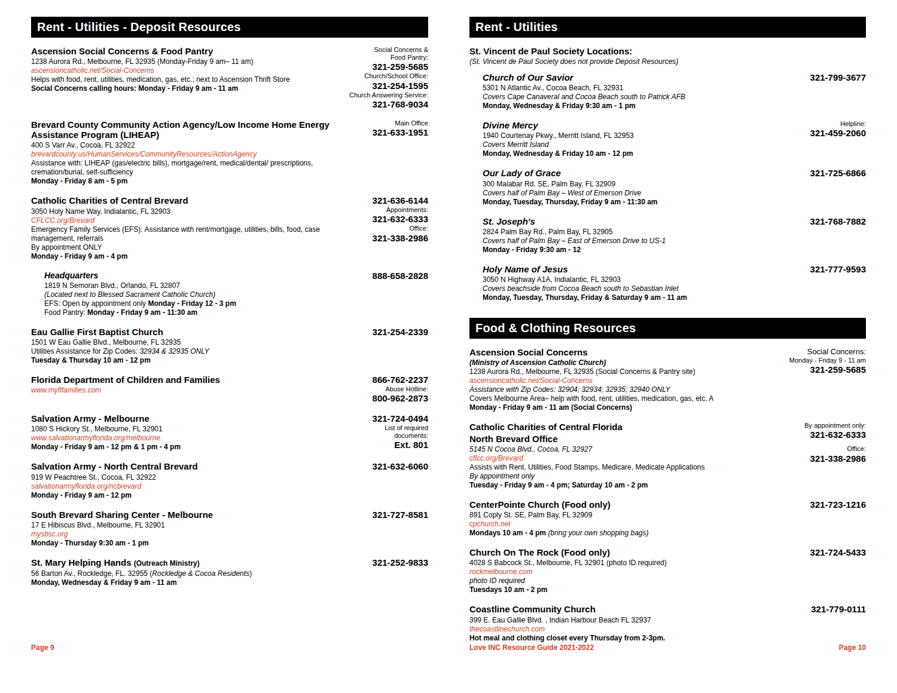Rent - Utilities - Deposit Resources
Ascension Social Concerns & Food Pantry
1238 Aurora Rd., Melbourne, FL 32935 (Monday-Friday 9 am– 11 am)
ascensioncatholic.net/Social-Concerns
Helps with food, rent, utilities, medication, gas, etc.; next to Ascension Thrift Store
Social Concerns calling hours: Monday - Friday 9 am - 11 am
Social Concerns &
Food Pantry: 321-259-5685 Church/School Office: 321-254-1595 Church Answering Service: 321-768-9034
Brevard County Community Action Agency/Low Income Home Energy Assistance Program (LIHEAP)
400 S Varr Av., Cocoa, FL 32922
brevardcounty.us/HumanServices/CommunityResources/ActionAgency
Assistance with: LIHEAP (gas/electric bills), mortgage/rent, medical/dental/ prescriptions, cremation/burial, self-sufficiency
Monday - Friday 8 am - 5 pm
Main Office 321-633-1951
Catholic Charities of Central Brevard
3050 Holy Name Way, Indialantic, FL 32903
CFLCC.org/Brevard
Emergency Family Services (EFS): Assistance with rent/mortgage, utilities, bills, food, case management, referrals
By appointment ONLY
Monday - Friday 9 am - 4 pm
321-636-6144 Appointments: 321-632-6333 Office: 321-338-2986
Headquarters
1819 N Semoran Blvd., Orlando, FL 32807
(Located next to Blessed Sacrament Catholic Church)
EFS: Open by appointment only Monday - Friday 12 - 3 pm
Food Pantry: Monday - Friday 9 am - 11:30 am
888-658-2828
Eau Gallie First Baptist Church
1501 W Eau Gallie Blvd., Melbourne, FL 32935
Utilities Assistance for Zip Codes: 32934 & 32935 ONLY
Tuesday & Thursday 10 am - 12 pm
321-254-2339
Florida Department of Children and Families
www.myflfamilies.com
866-762-2237 Abuse Hotline: 800-962-2873
Salvation Army - Melbourne
1080 S Hickory St., Melbourne, FL 32901
www.salvationarmyflorida.org/melbourne
Monday - Friday 9 am - 12 pm & 1 pm - 4 pm
321-724-0494 List of required
documents: Ext. 801
Salvation Army - North Central Brevard
919 W Peachtree St., Cocoa, FL 32922
salvationarmyflorida.org/ncbrevard
Monday - Friday 9 am - 12 pm
321-632-6060
South Brevard Sharing Center - Melbourne
17 E Hibiscus Blvd., Melbourne, FL 32901
mysbsc.org
Monday - Thursday 9:30 am - 1 pm
321-727-8581
St. Mary Helping Hands (Outreach Ministry)
56 Barton Av., Rockledge, FL. 32955 (Rockledge & Cocoa Residents)
Monday, Wednesday & Friday 9 am - 11 am
321-252-9833
Page 9
Rent - Utilities
St. Vincent de Paul Society Locations:
(St. Vincent de Paul Society does not provide Deposit Resources)
Church of Our Savior
5301 N Atlantic Av., Cocoa Beach, FL 32931
Covers Cape Canaveral and Cocoa Beach south to Patrick AFB
Monday, Wednesday & Friday 9:30 am - 1 pm
321-799-3677
Divine Mercy
1940 Courtenay Pkwy., Merritt Island, FL 32953
Covers Merritt Island
Monday, Wednesday & Friday 10 am - 12 pm
Helpline: 321-459-2060
Our Lady of Grace
300 Malabar Rd. SE, Palm Bay, FL 32909
Covers half of Palm Bay – West of Emerson Drive
Monday, Tuesday, Thursday, Friday 9 am - 11:30 am
321-725-6866
St. Joseph's
2824 Palm Bay Rd., Palm Bay, FL 32905
Covers half of Palm Bay – East of Emerson Drive to US-1
Monday - Friday 9:30 am - 12
321-768-7882
Holy Name of Jesus
3050 N Highway A1A, Indialantic, FL 32903
Covers beachside from Cocoa Beach south to Sebastian Inlet
Monday, Tuesday, Thursday, Friday & Saturday 9 am - 11 am
321-777-9593
Food & Clothing Resources
Ascension Social Concerns
(Ministry of Ascension Catholic Church)
1238 Aurora Rd., Melbourne, FL 32935 (Social Concerns & Pantry site)
ascensioncatholic.net/Social-Concerns
Assistance with Zip Codes: 32904; 32934; 32935; 32940 ONLY
Covers Melbourne Area– help with food, rent, utilities, medication, gas, etc. A
Monday - Friday 9 am - 11 am (Social Concerns)
Social Concerns: Monday - Friday 9 - 11 am 321-259-5685
Catholic Charities of Central Florida
North Brevard Office
5145 N Cocoa Blvd., Cocoa, FL 32927
cflcc.org/Brevard
Assists with Rent, Utilities, Food Stamps, Medicare, Medicate Applications
By appointment only
Tuesday - Friday 9 am - 4 pm; Saturday 10 am - 2 pm
By appointment only: 321-632-6333 Office: 321-338-2986
CenterPointe Church (Food only)
891 Coply St. SE, Palm Bay, FL 32909
cpchurch.net
Mondays 10 am - 4 pm (bring your own shopping bags)
321-723-1216
Church On The Rock (Food only)
4028 S Babcock St., Melbourne, FL 32901 (photo ID required)
rockmelbourne.com
photo ID required
Tuesdays 10 am - 2 pm
321-724-5433
Coastline Community Church
399 E. Eau Gallie Blvd. , Indian Harbour Beach FL 32937
thecoastlinechurch.com
Hot meal and clothing closet every Thursday from 2-3pm.
321-779-0111
Love INC Resource Guide 2021-2022 Page 10